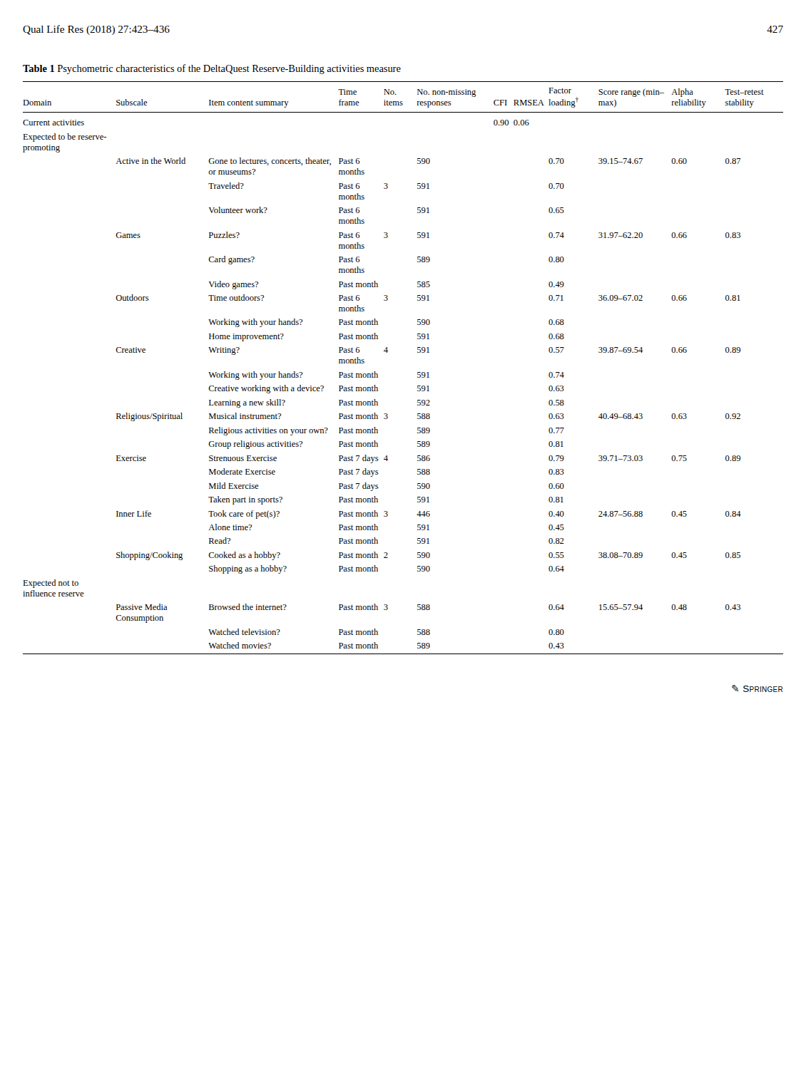Qual Life Res (2018) 27:423–436 427
Table 1 Psychometric characteristics of the DeltaQuest Reserve-Building activities measure
| Domain | Subscale | Item content summary | Time frame | No. items | No. non-missing responses | CFI | RMSEA | Factor loading † | Score range (min–max) | Alpha reliability | Test–retest stability |
| --- | --- | --- | --- | --- | --- | --- | --- | --- | --- | --- | --- |
| Current activities | | | | | | 0.90 | 0.06 | | | | |
| Expected to be reserve-promoting | | | | | | | | | | | |
| | Active in the World | Gone to lectures, concerts, theater, or museums? | Past 6 months | | 590 | | | 0.70 | 39.15–74.67 | 0.60 | 0.87 |
| | | Traveled? | Past 6 months | 3 | 591 | | | 0.70 | | | |
| | | Volunteer work? | Past 6 months | | 591 | | | 0.65 | | | |
| | Games | Puzzles? | Past 6 months | 3 | 591 | | | 0.74 | 31.97–62.20 | 0.66 | 0.83 |
| | | Card games? | Past 6 months | | 589 | | | 0.80 | | | |
| | | Video games? | Past month | | 585 | | | 0.49 | | | |
| | Outdoors | Time outdoors? | Past 6 months | 3 | 591 | | | 0.71 | 36.09–67.02 | 0.66 | 0.81 |
| | | Working with your hands? | Past month | | 590 | | | 0.68 | | | |
| | | Home improvement? | Past month | | 591 | | | 0.68 | | | |
| | Creative | Writing? | Past 6 months | 4 | 591 | | | 0.57 | 39.87–69.54 | 0.66 | 0.89 |
| | | Working with your hands? | Past month | | 591 | | | 0.74 | | | |
| | | Creative working with a device? | Past month | | 591 | | | 0.63 | | | |
| | | Learning a new skill? | Past month | | 592 | | | 0.58 | | | |
| | Religious/Spiritual | Musical instrument? | Past month | 3 | 588 | | | 0.63 | 40.49–68.43 | 0.63 | 0.92 |
| | | Religious activities on your own? | Past month | | 589 | | | 0.77 | | | |
| | | Group religious activities? | Past month | | 589 | | | 0.81 | | | |
| | Exercise | Strenuous Exercise | Past 7 days | 4 | 586 | | | 0.79 | 39.71–73.03 | 0.75 | 0.89 |
| | | Moderate Exercise | Past 7 days | | 588 | | | 0.83 | | | |
| | | Mild Exercise | Past 7 days | | 590 | | | 0.60 | | | |
| | | Taken part in sports? | Past month | | 591 | | | 0.81 | | | |
| | Inner Life | Took care of pet(s)? | Past month | 3 | 446 | | | 0.40 | 24.87–56.88 | 0.45 | 0.84 |
| | | Alone time? | Past month | | 591 | | | 0.45 | | | |
| | | Read? | Past month | | 591 | | | 0.82 | | | |
| | Shopping/Cooking | Cooked as a hobby? | Past month | 2 | 590 | | | 0.55 | 38.08–70.89 | 0.45 | 0.85 |
| | | Shopping as a hobby? | Past month | | 590 | | | 0.64 | | | |
| Expected not to influence reserve | | | | | | | | | | | |
| | Passive Media Consumption | Browsed the internet? | Past month | 3 | 588 | | | 0.64 | 15.65–57.94 | 0.48 | 0.43 |
| | | Watched television? | Past month | | 588 | | | 0.80 | | | |
| | | Watched movies? | Past month | | 589 | | | 0.43 | | | |
✎ Springer